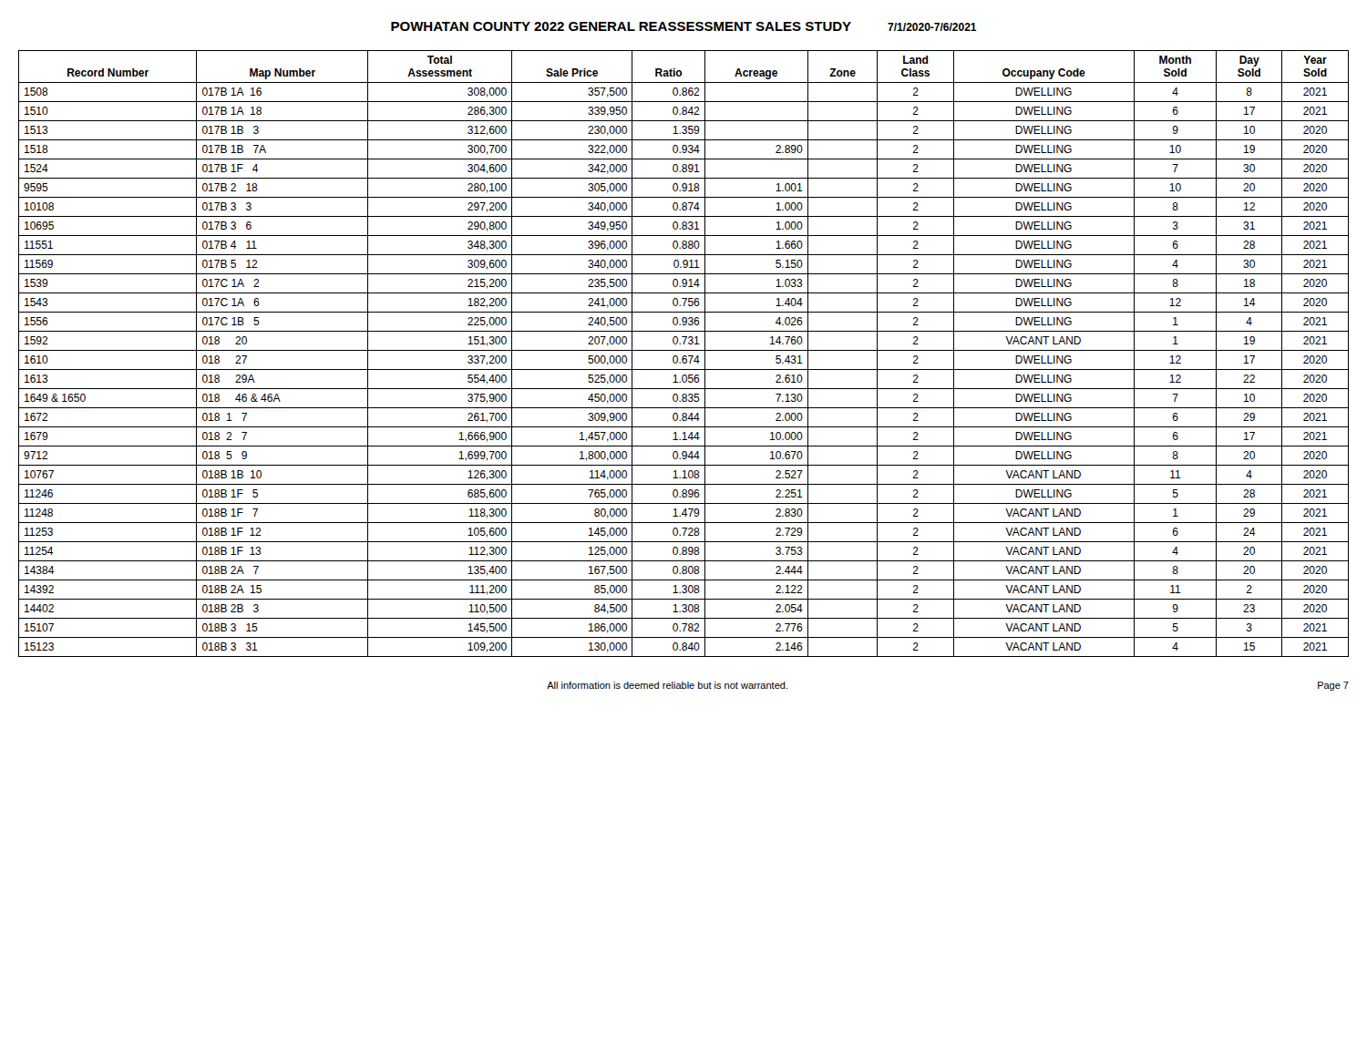POWHATAN COUNTY 2022 GENERAL REASSESSMENT SALES STUDY 7/1/2020-7/6/2021
| Record Number | Map Number | Total Assessment | Sale Price | Ratio | Acreage | Zone | Land Class | Occupany Code | Month Sold | Day Sold | Year Sold |
| --- | --- | --- | --- | --- | --- | --- | --- | --- | --- | --- | --- |
| 1508 | 017B 1A 16 | 308,000 | 357,500 | 0.862 | | | 2 | DWELLING | 4 | 8 | 2021 |
| 1510 | 017B 1A 18 | 286,300 | 339,950 | 0.842 | | | 2 | DWELLING | 6 | 17 | 2021 |
| 1513 | 017B 1B 3 | 312,600 | 230,000 | 1.359 | | | 2 | DWELLING | 9 | 10 | 2020 |
| 1518 | 017B 1B 7A | 300,700 | 322,000 | 0.934 | 2.890 | | 2 | DWELLING | 10 | 19 | 2020 |
| 1524 | 017B 1F 4 | 304,600 | 342,000 | 0.891 | | | 2 | DWELLING | 7 | 30 | 2020 |
| 9595 | 017B 2 18 | 280,100 | 305,000 | 0.918 | 1.001 | | 2 | DWELLING | 10 | 20 | 2020 |
| 10108 | 017B 3 3 | 297,200 | 340,000 | 0.874 | 1.000 | | 2 | DWELLING | 8 | 12 | 2020 |
| 10695 | 017B 3 6 | 290,800 | 349,950 | 0.831 | 1.000 | | 2 | DWELLING | 3 | 31 | 2021 |
| 11551 | 017B 4 11 | 348,300 | 396,000 | 0.880 | 1.660 | | 2 | DWELLING | 6 | 28 | 2021 |
| 11569 | 017B 5 12 | 309,600 | 340,000 | 0.911 | 5.150 | | 2 | DWELLING | 4 | 30 | 2021 |
| 1539 | 017C 1A 2 | 215,200 | 235,500 | 0.914 | 1.033 | | 2 | DWELLING | 8 | 18 | 2020 |
| 1543 | 017C 1A 6 | 182,200 | 241,000 | 0.756 | 1.404 | | 2 | DWELLING | 12 | 14 | 2020 |
| 1556 | 017C 1B 5 | 225,000 | 240,500 | 0.936 | 4.026 | | 2 | DWELLING | 1 | 4 | 2021 |
| 1592 | 018 20 | 151,300 | 207,000 | 0.731 | 14.760 | | 2 | VACANT LAND | 1 | 19 | 2021 |
| 1610 | 018 27 | 337,200 | 500,000 | 0.674 | 5.431 | | 2 | DWELLING | 12 | 17 | 2020 |
| 1613 | 018 29A | 554,400 | 525,000 | 1.056 | 2.610 | | 2 | DWELLING | 12 | 22 | 2020 |
| 1649 & 1650 | 018 46 & 46A | 375,900 | 450,000 | 0.835 | 7.130 | | 2 | DWELLING | 7 | 10 | 2020 |
| 1672 | 018 1 7 | 261,700 | 309,900 | 0.844 | 2.000 | | 2 | DWELLING | 6 | 29 | 2021 |
| 1679 | 018 2 7 | 1,666,900 | 1,457,000 | 1.144 | 10.000 | | 2 | DWELLING | 6 | 17 | 2021 |
| 9712 | 018 5 9 | 1,699,700 | 1,800,000 | 0.944 | 10.670 | | 2 | DWELLING | 8 | 20 | 2020 |
| 10767 | 018B 1B 10 | 126,300 | 114,000 | 1.108 | 2.527 | | 2 | VACANT LAND | 11 | 4 | 2020 |
| 11246 | 018B 1F 5 | 685,600 | 765,000 | 0.896 | 2.251 | | 2 | DWELLING | 5 | 28 | 2021 |
| 11248 | 018B 1F 7 | 118,300 | 80,000 | 1.479 | 2.830 | | 2 | VACANT LAND | 1 | 29 | 2021 |
| 11253 | 018B 1F 12 | 105,600 | 145,000 | 0.728 | 2.729 | | 2 | VACANT LAND | 6 | 24 | 2021 |
| 11254 | 018B 1F 13 | 112,300 | 125,000 | 0.898 | 3.753 | | 2 | VACANT LAND | 4 | 20 | 2021 |
| 14384 | 018B 2A 7 | 135,400 | 167,500 | 0.808 | 2.444 | | 2 | VACANT LAND | 8 | 20 | 2020 |
| 14392 | 018B 2A 15 | 111,200 | 85,000 | 1.308 | 2.122 | | 2 | VACANT LAND | 11 | 2 | 2020 |
| 14402 | 018B 2B 3 | 110,500 | 84,500 | 1.308 | 2.054 | | 2 | VACANT LAND | 9 | 23 | 2020 |
| 15107 | 018B 3 15 | 145,500 | 186,000 | 0.782 | 2.776 | | 2 | VACANT LAND | 5 | 3 | 2021 |
| 15123 | 018B 3 31 | 109,200 | 130,000 | 0.840 | 2.146 | | 2 | VACANT LAND | 4 | 15 | 2021 |
All information is deemed reliable but is not warranted.
Page 7